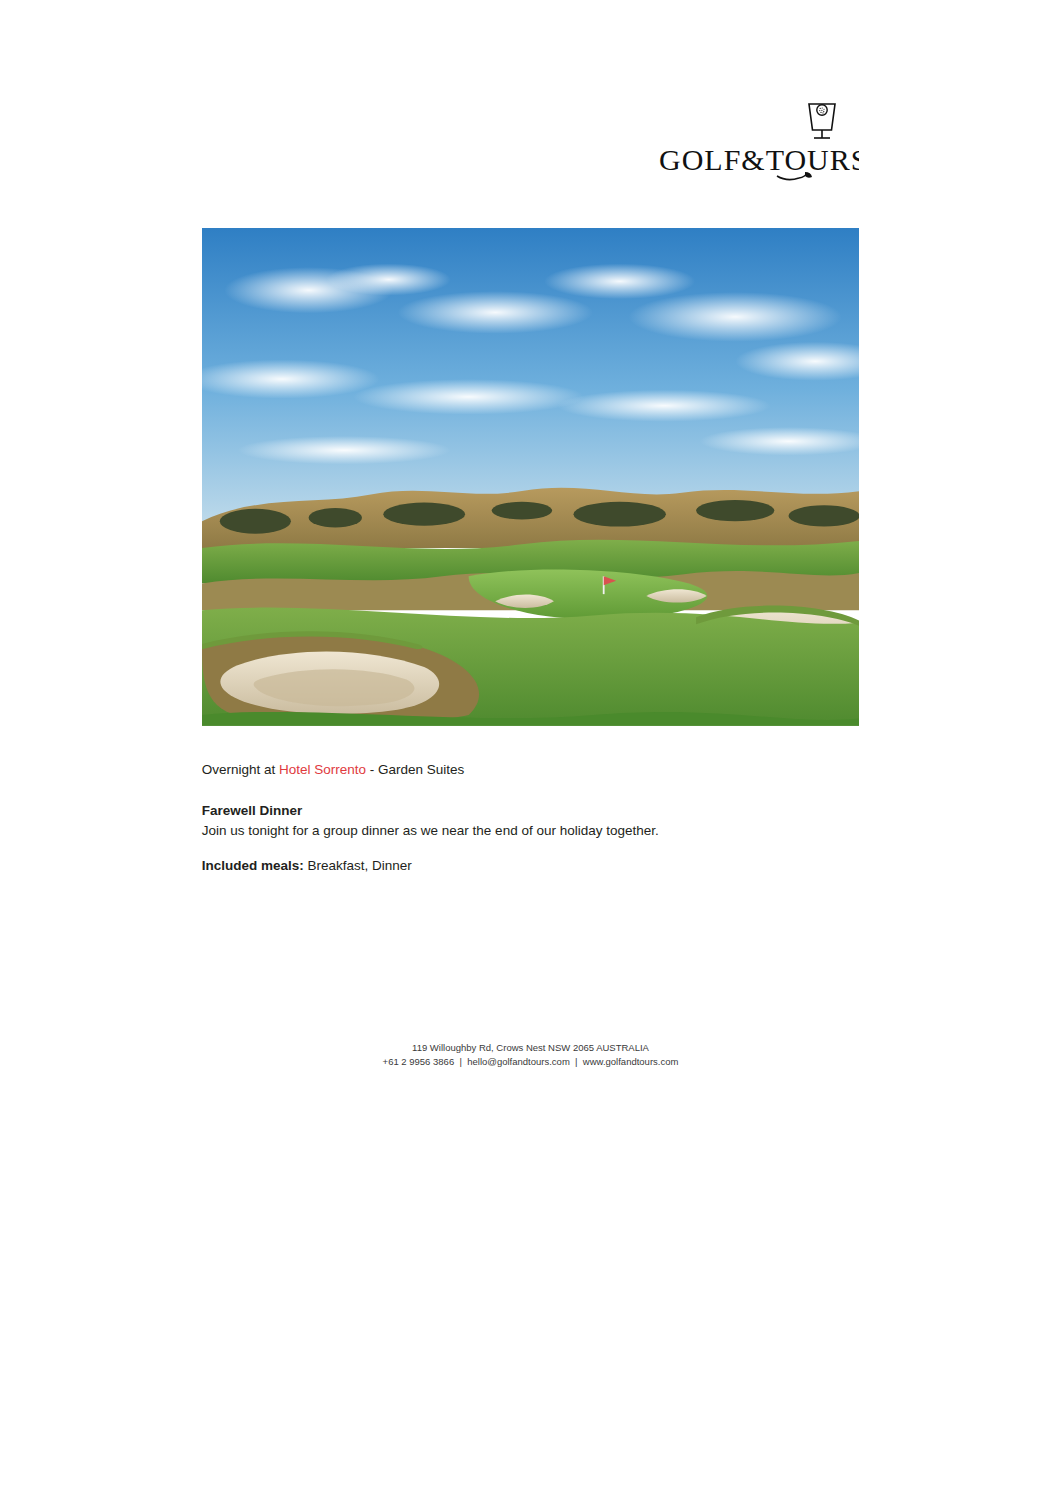GOLF&TOURS
Overnight at Hotel Sorrento - Garden Suites
Farewell Dinner
Join us tonight for a group dinner as we near the end of our holiday together.
Included meals: Breakfast, Dinner
119 Willoughby Rd, Crows Nest NSW 2065 AUSTRALIA
+61 2 9956 3866 | hello@golfandtours.com | www.golfandtours.com